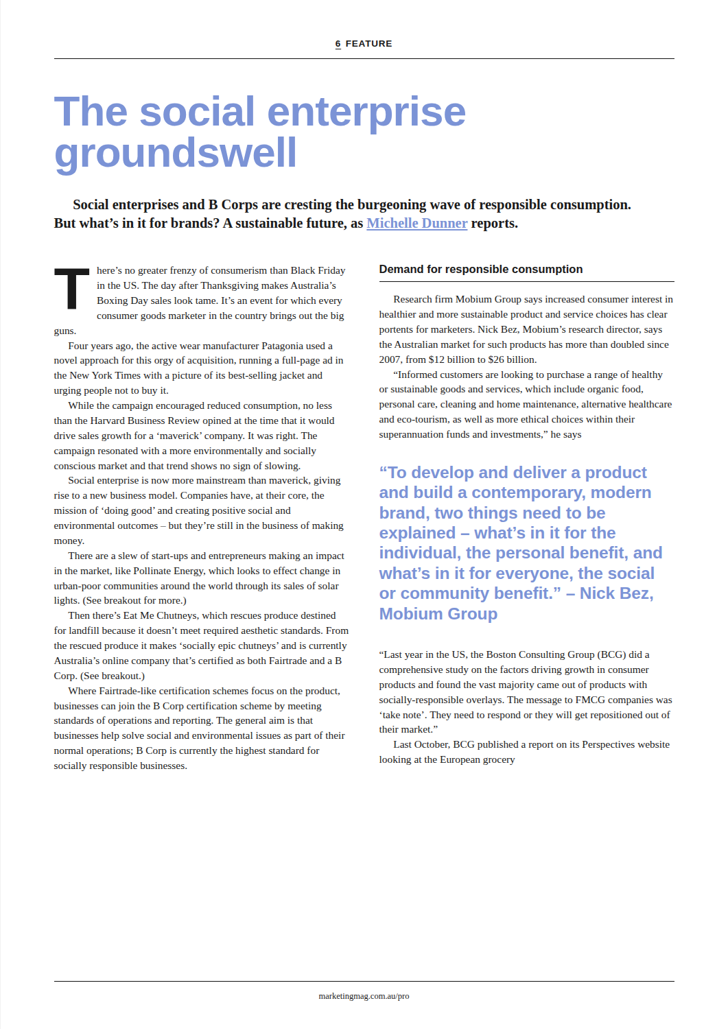6 FEATURE
The social enterprise
groundswell
Social enterprises and B Corps are cresting the burgeoning wave of responsible consumption. But what’s in it for brands? A sustainable future, as Michelle Dunner reports.
There’s no greater frenzy of consumerism than Black Friday in the US. The day after Thanksgiving makes Australia’s Boxing Day sales look tame. It’s an event for which every consumer goods marketer in the country brings out the big guns.
Four years ago, the active wear manufacturer Patagonia used a novel approach for this orgy of acquisition, running a full-page ad in the New York Times with a picture of its best-selling jacket and urging people not to buy it.
While the campaign encouraged reduced consumption, no less than the Harvard Business Review opined at the time that it would drive sales growth for a ‘maverick’ company. It was right. The campaign resonated with a more environmentally and socially conscious market and that trend shows no sign of slowing.
Social enterprise is now more mainstream than maverick, giving rise to a new business model. Companies have, at their core, the mission of ‘doing good’ and creating positive social and environmental outcomes – but they’re still in the business of making money.
There are a slew of start-ups and entrepreneurs making an impact in the market, like Pollinate Energy, which looks to effect change in urban-poor communities around the world through its sales of solar lights. (See breakout for more.)
Then there’s Eat Me Chutneys, which rescues produce destined for landfill because it doesn’t meet required aesthetic standards. From the rescued produce it makes ‘socially epic chutneys’ and is currently Australia’s online company that’s certified as both Fairtrade and a B Corp. (See breakout.)
Where Fairtrade-like certification schemes focus on the product, businesses can join the B Corp certification scheme by meeting standards of operations and reporting. The general aim is that businesses help solve social and environmental issues as part of their normal operations; B Corp is currently the highest standard for socially responsible businesses.
Demand for responsible consumption
Research firm Mobium Group says increased consumer interest in healthier and more sustainable product and service choices has clear portents for marketers. Nick Bez, Mobium’s research director, says the Australian market for such products has more than doubled since 2007, from $12 billion to $26 billion.
“Informed customers are looking to purchase a range of healthy or sustainable goods and services, which include organic food, personal care, cleaning and home maintenance, alternative healthcare and eco-tourism, as well as more ethical choices within their superannuation funds and investments,” he says
“To develop and deliver a product and build a contemporary, modern brand, two things need to be explained – what’s in it for the individual, the personal benefit, and what’s in it for everyone, the social or community benefit.” – Nick Bez, Mobium Group
“Last year in the US, the Boston Consulting Group (BCG) did a comprehensive study on the factors driving growth in consumer products and found the vast majority came out of products with socially-responsible overlays. The message to FMCG companies was ‘take note’. They need to respond or they will get repositioned out of their market.”
Last October, BCG published a report on its Perspectives website looking at the European grocery
marketingmag.com.au/pro